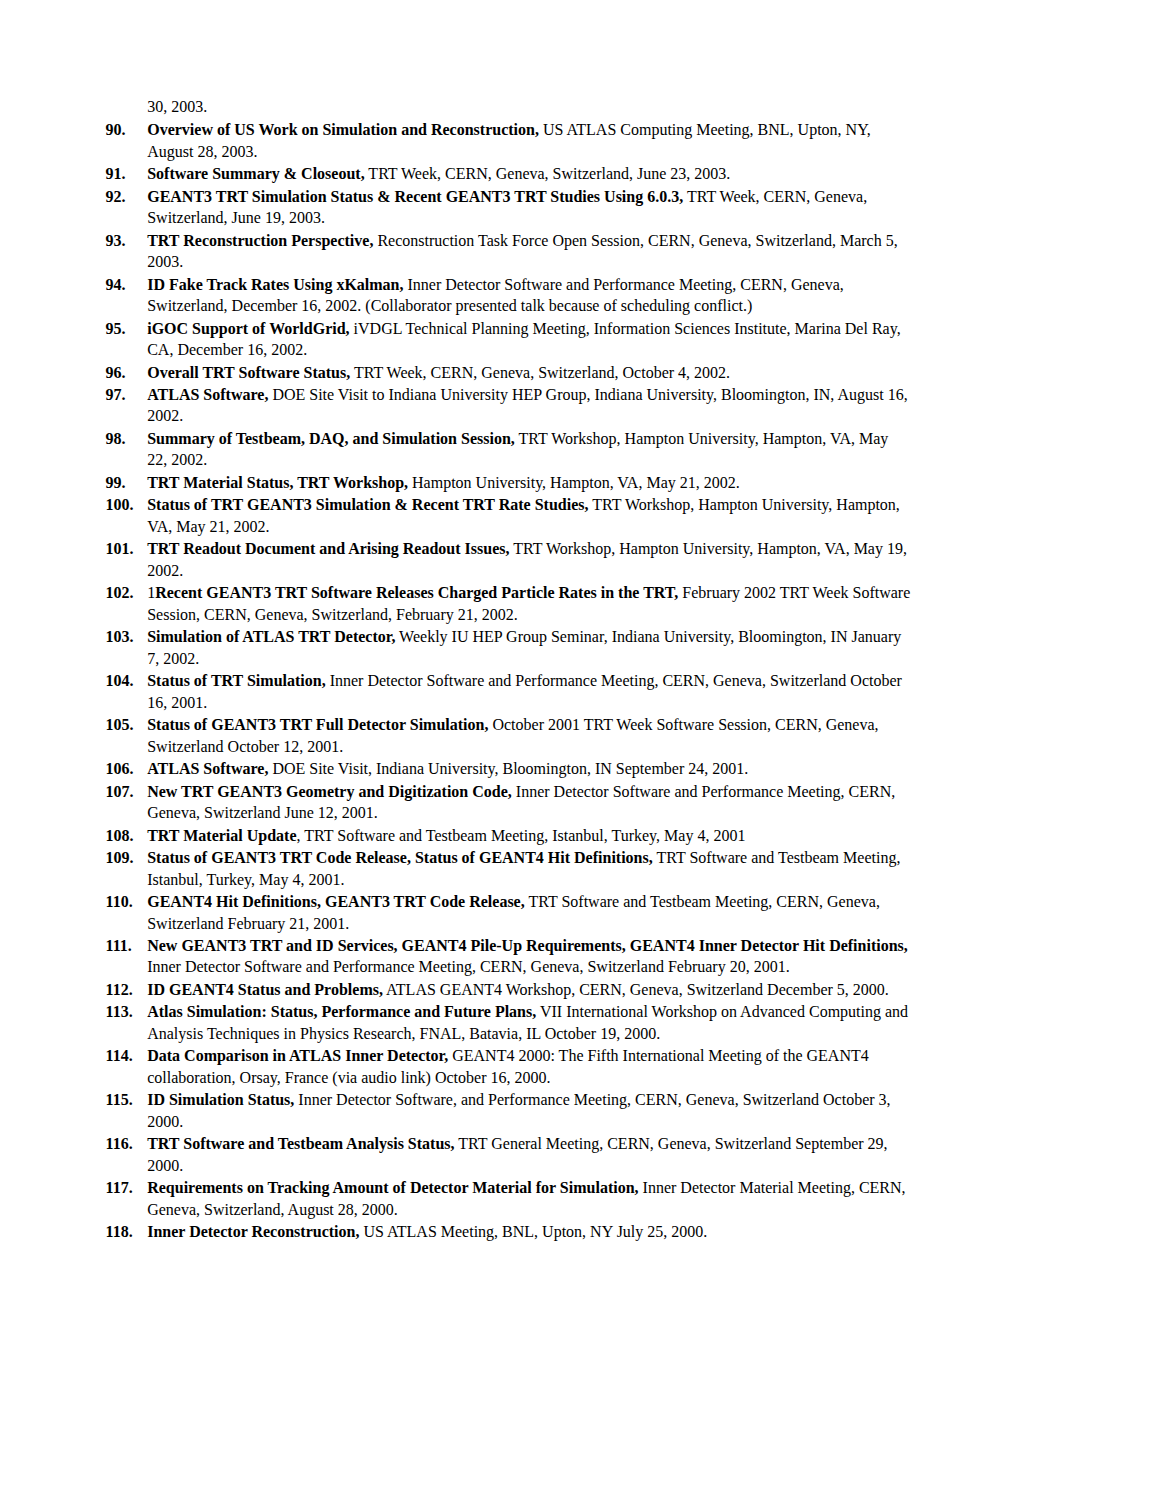30, 2003.
90. Overview of US Work on Simulation and Reconstruction, US ATLAS Computing Meeting, BNL, Upton, NY, August 28, 2003.
91. Software Summary & Closeout, TRT Week, CERN, Geneva, Switzerland, June 23, 2003.
92. GEANT3 TRT Simulation Status & Recent GEANT3 TRT Studies Using 6.0.3, TRT Week, CERN, Geneva, Switzerland, June 19, 2003.
93. TRT Reconstruction Perspective, Reconstruction Task Force Open Session, CERN, Geneva, Switzerland, March 5, 2003.
94. ID Fake Track Rates Using xKalman, Inner Detector Software and Performance Meeting, CERN, Geneva, Switzerland, December 16, 2002. (Collaborator presented talk because of scheduling conflict.)
95. iGOC Support of WorldGrid, iVDGL Technical Planning Meeting, Information Sciences Institute, Marina Del Ray, CA, December 16, 2002.
96. Overall TRT Software Status, TRT Week, CERN, Geneva, Switzerland, October 4, 2002.
97. ATLAS Software, DOE Site Visit to Indiana University HEP Group, Indiana University, Bloomington, IN, August 16, 2002.
98. Summary of Testbeam, DAQ, and Simulation Session, TRT Workshop, Hampton University, Hampton, VA, May 22, 2002.
99. TRT Material Status, TRT Workshop, Hampton University, Hampton, VA, May 21, 2002.
100. Status of TRT GEANT3 Simulation & Recent TRT Rate Studies, TRT Workshop, Hampton University, Hampton, VA, May 21, 2002.
101. TRT Readout Document and Arising Readout Issues, TRT Workshop, Hampton University, Hampton, VA, May 19, 2002.
102. 1Recent GEANT3 TRT Software Releases Charged Particle Rates in the TRT, February 2002 TRT Week Software Session, CERN, Geneva, Switzerland, February 21, 2002.
103. Simulation of ATLAS TRT Detector, Weekly IU HEP Group Seminar, Indiana University, Bloomington, IN January 7, 2002.
104. Status of TRT Simulation, Inner Detector Software and Performance Meeting, CERN, Geneva, Switzerland October 16, 2001.
105. Status of GEANT3 TRT Full Detector Simulation, October 2001 TRT Week Software Session, CERN, Geneva, Switzerland October 12, 2001.
106. ATLAS Software, DOE Site Visit, Indiana University, Bloomington, IN September 24, 2001.
107. New TRT GEANT3 Geometry and Digitization Code, Inner Detector Software and Performance Meeting, CERN, Geneva, Switzerland June 12, 2001.
108. TRT Material Update, TRT Software and Testbeam Meeting, Istanbul, Turkey, May 4, 2001
109. Status of GEANT3 TRT Code Release, Status of GEANT4 Hit Definitions, TRT Software and Testbeam Meeting, Istanbul, Turkey, May 4, 2001.
110. GEANT4 Hit Definitions, GEANT3 TRT Code Release, TRT Software and Testbeam Meeting, CERN, Geneva, Switzerland February 21, 2001.
111. New GEANT3 TRT and ID Services, GEANT4 Pile-Up Requirements, GEANT4 Inner Detector Hit Definitions, Inner Detector Software and Performance Meeting, CERN, Geneva, Switzerland February 20, 2001.
112. ID GEANT4 Status and Problems, ATLAS GEANT4 Workshop, CERN, Geneva, Switzerland December 5, 2000.
113. Atlas Simulation: Status, Performance and Future Plans, VII International Workshop on Advanced Computing and Analysis Techniques in Physics Research, FNAL, Batavia, IL October 19, 2000.
114. Data Comparison in ATLAS Inner Detector, GEANT4 2000: The Fifth International Meeting of the GEANT4 collaboration, Orsay, France (via audio link) October 16, 2000.
115. ID Simulation Status, Inner Detector Software, and Performance Meeting, CERN, Geneva, Switzerland October 3, 2000.
116. TRT Software and Testbeam Analysis Status, TRT General Meeting, CERN, Geneva, Switzerland September 29, 2000.
117. Requirements on Tracking Amount of Detector Material for Simulation, Inner Detector Material Meeting, CERN, Geneva, Switzerland, August 28, 2000.
118. Inner Detector Reconstruction, US ATLAS Meeting, BNL, Upton, NY July 25, 2000.